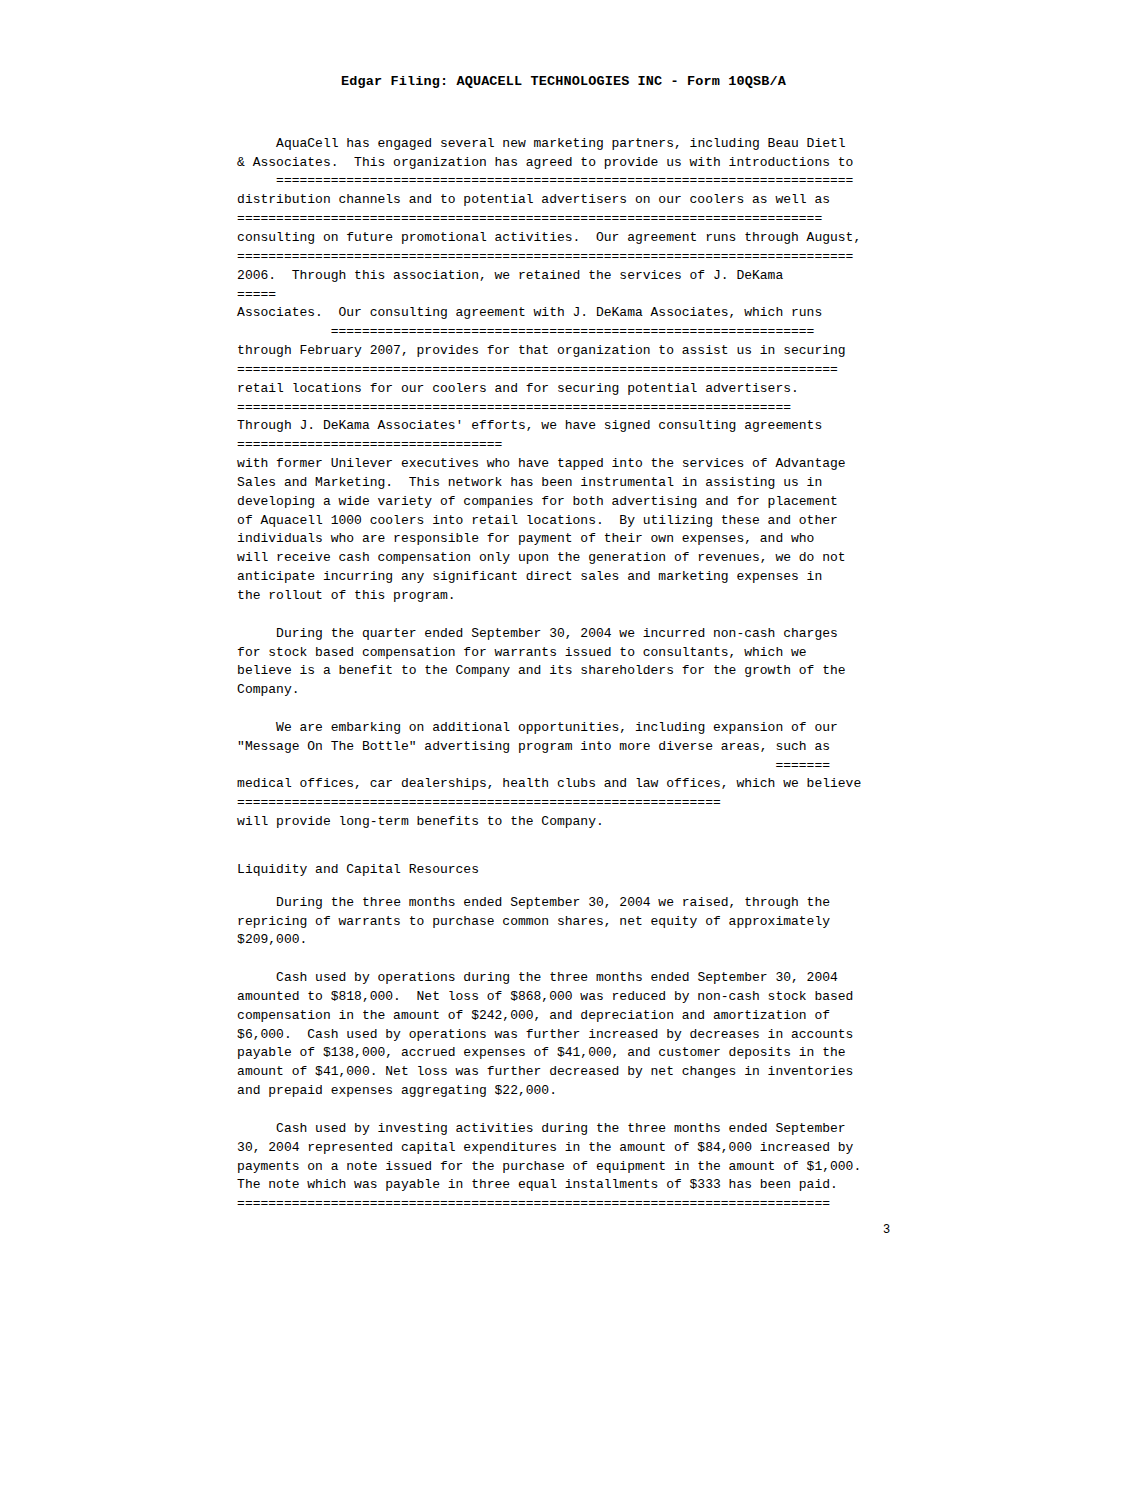Edgar Filing: AQUACELL TECHNOLOGIES INC - Form 10QSB/A
     AquaCell has engaged several new marketing partners, including Beau Dietl
& Associates.  This organization has agreed to provide us with introductions to
     ==========================================================================
distribution channels and to potential advertisers on our coolers as well as
===========================================================================
consulting on future promotional activities.  Our agreement runs through August,
===============================================================================
2006.  Through this association, we retained the services of J. DeKama
=====
Associates.  Our consulting agreement with J. DeKama Associates, which runs
            ==============================================================
through February 2007, provides for that organization to assist us in securing
=============================================================================
retail locations for our coolers and for securing potential advertisers.
=======================================================================
Through J. DeKama Associates' efforts, we have signed consulting agreements
==================================
with former Unilever executives who have tapped into the services of Advantage
Sales and Marketing.  This network has been instrumental in assisting us in
developing a wide variety of companies for both advertising and for placement
of Aquacell 1000 coolers into retail locations.  By utilizing these and other
individuals who are responsible for payment of their own expenses, and who
will receive cash compensation only upon the generation of revenues, we do not
anticipate incurring any significant direct sales and marketing expenses in
the rollout of this program.

     During the quarter ended September 30, 2004 we incurred non-cash charges
for stock based compensation for warrants issued to consultants, which we
believe is a benefit to the Company and its shareholders for the growth of the
Company.

     We are embarking on additional opportunities, including expansion of our
"Message On The Bottle" advertising program into more diverse areas, such as
                                                                     =======
medical offices, car dealerships, health clubs and law offices, which we believe
==============================================================
will provide long-term benefits to the Company.
Liquidity and Capital Resources
     During the three months ended September 30, 2004 we raised, through the
repricing of warrants to purchase common shares, net equity of approximately
$209,000.

     Cash used by operations during the three months ended September 30, 2004
amounted to $818,000.  Net loss of $868,000 was reduced by non-cash stock based
compensation in the amount of $242,000, and depreciation and amortization of
$6,000.  Cash used by operations was further increased by decreases in accounts
payable of $138,000, accrued expenses of $41,000, and customer deposits in the
amount of $41,000. Net loss was further decreased by net changes in inventories
and prepaid expenses aggregating $22,000.

     Cash used by investing activities during the three months ended September
30, 2004 represented capital expenditures in the amount of $84,000 increased by
payments on a note issued for the purchase of equipment in the amount of $1,000.
The note which was payable in three equal installments of $333 has been paid.
============================================================================
3